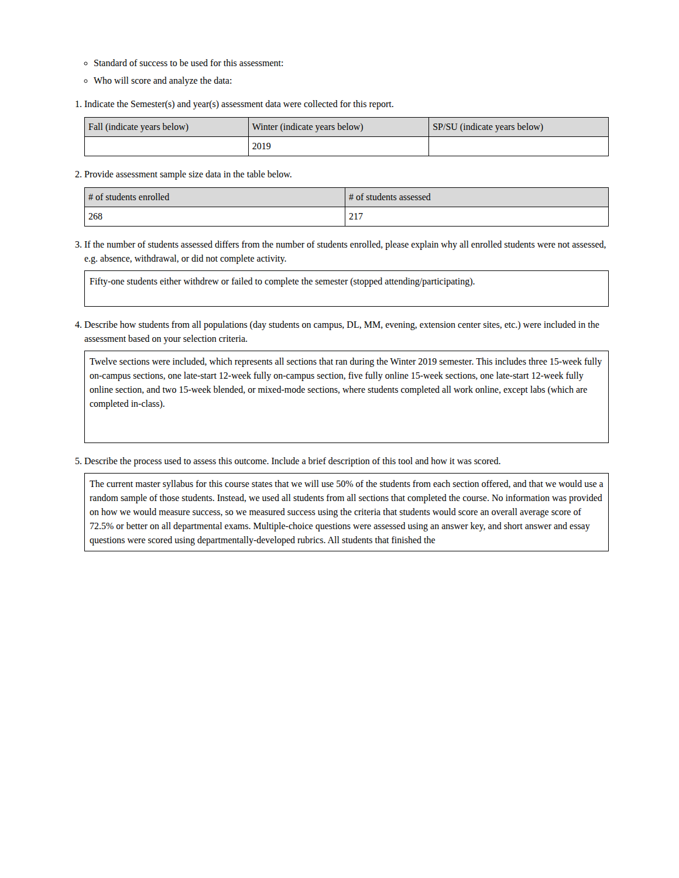Standard of success to be used for this assessment:
Who will score and analyze the data:
Indicate the Semester(s) and year(s) assessment data were collected for this report.
| Fall (indicate years below) | Winter (indicate years below) | SP/SU (indicate years below) |
| --- | --- | --- |
| | 2019 | |
Provide assessment sample size data in the table below.
| # of students enrolled | # of students assessed |
| --- | --- |
| 268 | 217 |
If the number of students assessed differs from the number of students enrolled, please explain why all enrolled students were not assessed, e.g. absence, withdrawal, or did not complete activity.
Fifty-one students either withdrew or failed to complete the semester (stopped attending/participating).
Describe how students from all populations (day students on campus, DL, MM, evening, extension center sites, etc.) were included in the assessment based on your selection criteria.
Twelve sections were included, which represents all sections that ran during the Winter 2019 semester. This includes three 15-week fully on-campus sections, one late-start 12-week fully on-campus section, five fully online 15-week sections, one late-start 12-week fully online section, and two 15-week blended, or mixed-mode sections, where students completed all work online, except labs (which are completed in-class).
Describe the process used to assess this outcome. Include a brief description of this tool and how it was scored.
The current master syllabus for this course states that we will use 50% of the students from each section offered, and that we would use a random sample of those students. Instead, we used all students from all sections that completed the course. No information was provided on how we would measure success, so we measured success using the criteria that students would score an overall average score of 72.5% or better on all departmental exams. Multiple-choice questions were assessed using an answer key, and short answer and essay questions were scored using departmentally-developed rubrics. All students that finished the